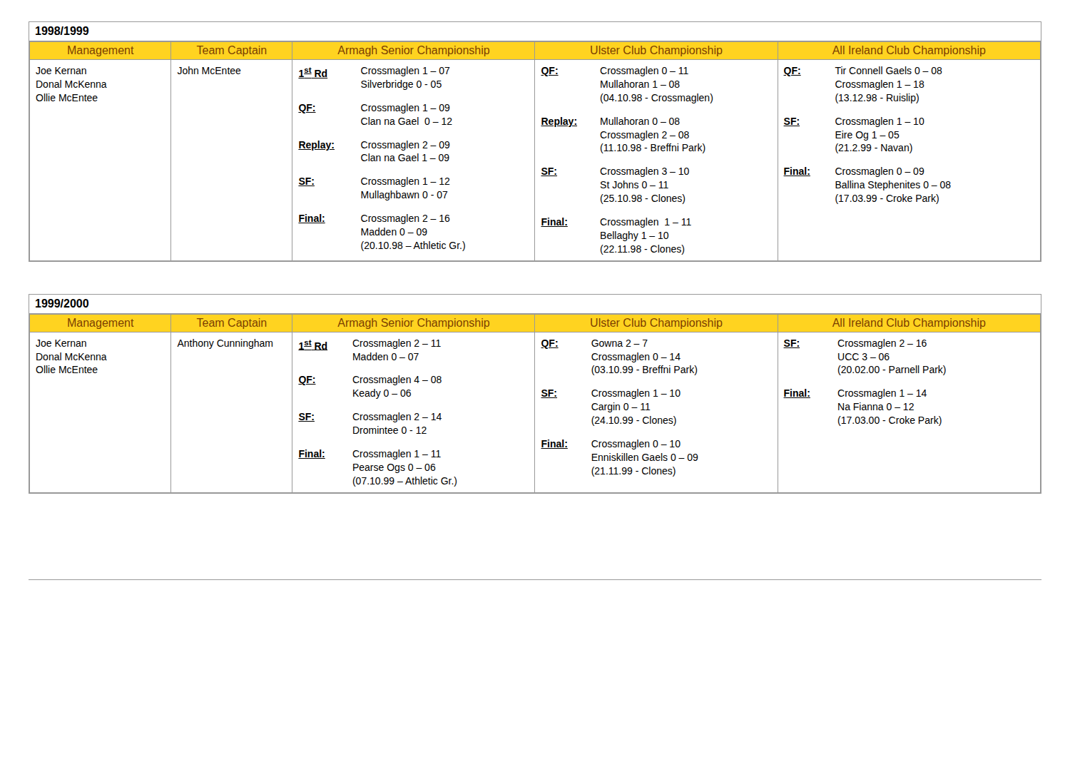1998/1999
| Management | Team Captain | Armagh Senior Championship | Ulster Club Championship | All Ireland Club Championship |
| --- | --- | --- | --- | --- |
| Joe Kernan Donal McKenna Ollie McEntee | John McEntee | / 1 st Rd / Crossmaglen 1 – 07 Silverbridge 0 - 05 / / QF: / Crossmaglen 1 – 09 Clan na Gael 0 – 12 / / Replay: / Crossmaglen 2 – 09 Clan na Gael 1 – 09 / / SF: / Crossmaglen 1 – 12 Mullaghbawn 0 - 07 / / Final: / Crossmaglen 2 – 16 Madden 0 – 09 (20.10.98 – Athletic Gr.) / | / QF: / Crossmaglen 0 – 11 Mullahoran 1 – 08 (04.10.98 - Crossmaglen) / / Replay: / Mullahoran 0 – 08 Crossmaglen 2 – 08 (11.10.98 - Breffni Park) / / SF: / Crossmaglen 3 – 10 St Johns 0 – 11 (25.10.98 - Clones) / / Final: / Crossmaglen 1 – 11 Bellaghy 1 – 10 (22.11.98 - Clones) / | / QF: / Tir Connell Gaels 0 – 08 Crossmaglen 1 – 18 (13.12.98 - Ruislip) / / SF: / Crossmaglen 1 – 10 Eire Og 1 – 05 (21.2.99 - Navan) / / Final: / Crossmaglen 0 – 09 Ballina Stephenites 0 – 08 (17.03.99 - Croke Park) / |
1999/2000
| Management | Team Captain | Armagh Senior Championship | Ulster Club Championship | All Ireland Club Championship |
| --- | --- | --- | --- | --- |
| Joe Kernan Donal McKenna Ollie McEntee | Anthony Cunningham | / 1 st Rd / Crossmaglen 2 – 11 Madden 0 – 07 / / QF: / Crossmaglen 4 – 08 Keady 0 – 06 / / SF: / Crossmaglen 2 – 14 Dromintee 0 - 12 / / Final: / Crossmaglen 1 – 11 Pearse Ogs 0 – 06 (07.10.99 – Athletic Gr.) / | / QF: / Gowna 2 – 7 Crossmaglen 0 – 14 (03.10.99 - Breffni Park) / / SF: / Crossmaglen 1 – 10 Cargin 0 – 11 (24.10.99 - Clones) / / Final: / Crossmaglen 0 – 10 Enniskillen Gaels 0 – 09 (21.11.99 - Clones) / | / SF: / Crossmaglen 2 – 16 UCC 3 – 06 (20.02.00 - Parnell Park) / / Final: / Crossmaglen 1 – 14 Na Fianna 0 – 12 (17.03.00 - Croke Park) / |